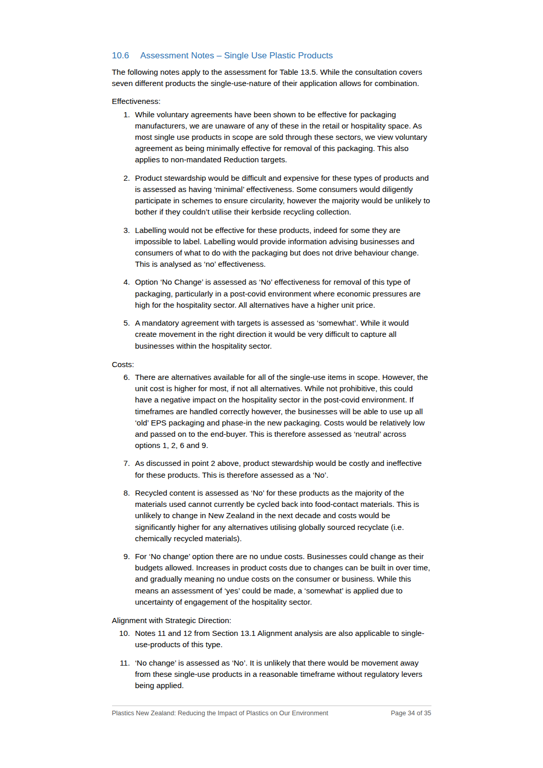10.6 Assessment Notes – Single Use Plastic Products
The following notes apply to the assessment for Table 13.5. While the consultation covers seven different products the single-use-nature of their application allows for combination.
Effectiveness:
While voluntary agreements have been shown to be effective for packaging manufacturers, we are unaware of any of these in the retail or hospitality space. As most single use products in scope are sold through these sectors, we view voluntary agreement as being minimally effective for removal of this packaging. This also applies to non-mandated Reduction targets.
Product stewardship would be difficult and expensive for these types of products and is assessed as having ‘minimal’ effectiveness. Some consumers would diligently participate in schemes to ensure circularity, however the majority would be unlikely to bother if they couldn’t utilise their kerbside recycling collection.
Labelling would not be effective for these products, indeed for some they are impossible to label. Labelling would provide information advising businesses and consumers of what to do with the packaging but does not drive behaviour change. This is analysed as ‘no’ effectiveness.
Option ‘No Change’ is assessed as ‘No’ effectiveness for removal of this type of packaging, particularly in a post-covid environment where economic pressures are high for the hospitality sector. All alternatives have a higher unit price.
A mandatory agreement with targets is assessed as ‘somewhat’. While it would create movement in the right direction it would be very difficult to capture all businesses within the hospitality sector.
Costs:
There are alternatives available for all of the single-use items in scope. However, the unit cost is higher for most, if not all alternatives. While not prohibitive, this could have a negative impact on the hospitality sector in the post-covid environment. If timeframes are handled correctly however, the businesses will be able to use up all ‘old’ EPS packaging and phase-in the new packaging. Costs would be relatively low and passed on to the end-buyer. This is therefore assessed as ‘neutral’ across options 1, 2, 6 and 9.
As discussed in point 2 above, product stewardship would be costly and ineffective for these products. This is therefore assessed as a ‘No’.
Recycled content is assessed as ‘No’ for these products as the majority of the materials used cannot currently be cycled back into food-contact materials. This is unlikely to change in New Zealand in the next decade and costs would be significantly higher for any alternatives utilising globally sourced recyclate (i.e. chemically recycled materials).
For ‘No change’ option there are no undue costs. Businesses could change as their budgets allowed. Increases in product costs due to changes can be built in over time, and gradually meaning no undue costs on the consumer or business. While this means an assessment of ‘yes’ could be made, a ‘somewhat’ is applied due to uncertainty of engagement of the hospitality sector.
Alignment with Strategic Direction:
Notes 11 and 12 from Section 13.1 Alignment analysis are also applicable to single-use-products of this type.
‘No change’ is assessed as ‘No’. It is unlikely that there would be movement away from these single-use products in a reasonable timeframe without regulatory levers being applied.
Plastics New Zealand: Reducing the Impact of Plastics on Our Environment Page 34 of 35